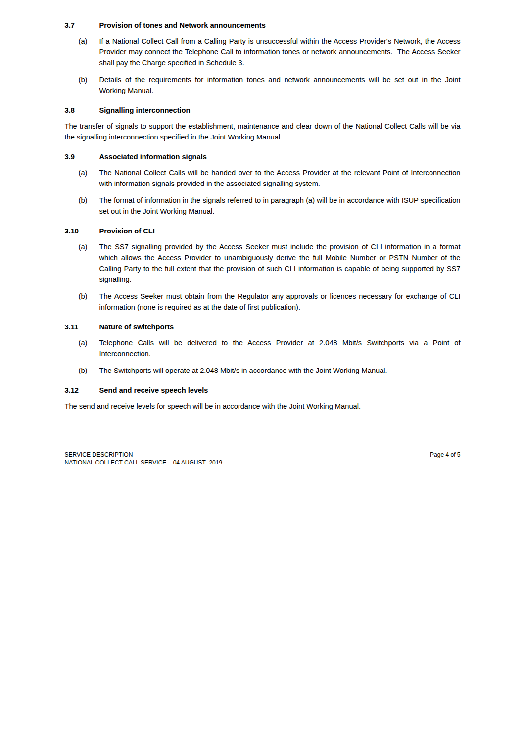3.7 Provision of tones and Network announcements
(a) If a National Collect Call from a Calling Party is unsuccessful within the Access Provider's Network, the Access Provider may connect the Telephone Call to information tones or network announcements. The Access Seeker shall pay the Charge specified in Schedule 3.
(b) Details of the requirements for information tones and network announcements will be set out in the Joint Working Manual.
3.8 Signalling interconnection
The transfer of signals to support the establishment, maintenance and clear down of the National Collect Calls will be via the signalling interconnection specified in the Joint Working Manual.
3.9 Associated information signals
(a) The National Collect Calls will be handed over to the Access Provider at the relevant Point of Interconnection with information signals provided in the associated signalling system.
(b) The format of information in the signals referred to in paragraph (a) will be in accordance with ISUP specification set out in the Joint Working Manual.
3.10 Provision of CLI
(a) The SS7 signalling provided by the Access Seeker must include the provision of CLI information in a format which allows the Access Provider to unambiguously derive the full Mobile Number or PSTN Number of the Calling Party to the full extent that the provision of such CLI information is capable of being supported by SS7 signalling.
(b) The Access Seeker must obtain from the Regulator any approvals or licences necessary for exchange of CLI information (none is required as at the date of first publication).
3.11 Nature of switchports
(a) Telephone Calls will be delivered to the Access Provider at 2.048 Mbit/s Switchports via a Point of Interconnection.
(b) The Switchports will operate at 2.048 Mbit/s in accordance with the Joint Working Manual.
3.12 Send and receive speech levels
The send and receive levels for speech will be in accordance with the Joint Working Manual.
SERVICE DESCRIPTION
NATIONAL COLLECT CALL SERVICE – 04 AUGUST 2019
Page 4 of 5